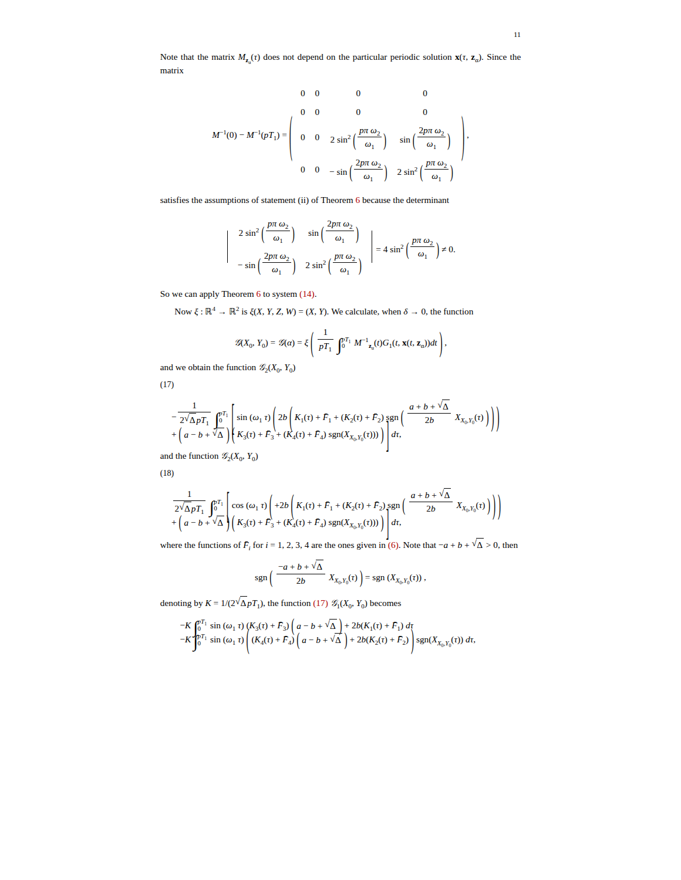11
Note that the matrix Mzα(τ) does not depend on the particular periodic solution x(τ, zα). Since the matrix
M−1(0) − M−1(pT1) = (
| 0 | 0 | 0 | 0 |
| 0 | 0 | 0 | 0 |
| 0 | 0 | 2 sin 2 ( pπ ω 2 ω 1 ) | sin ( 2 pπ ω 2 ω 1 ) |
| 0 | 0 | − sin ( 2 pπ ω 2 ω 1 ) | 2 sin 2 ( pπ ω 2 ω 1 ) |
) ,
satisfies the assumptions of statement (ii) of Theorem 6 because the determinant
| 2 sin 2 ( pπ ω 2 ω 1 ) | sin ( 2 pπ ω 2 ω 1 ) |
| − sin ( 2 pπ ω 2 ω 1 ) | 2 sin 2 ( pπ ω 2 ω 1 ) |
= 4 sin2 (pπ ω2 ω1) ≠ 0.
So we can apply Theorem 6 to system (14).
Now ξ : ℝ4 → ℝ2 is ξ(X, Y, Z, W) = (X, Y). We calculate, when δ → 0, the function
𝒢(X0, Y0) = 𝒢(α) = ξ ( 1 pT1 ∫pT10 M−1zα(t)G1(t, x(t, zα))dt ) ,
and we obtain the function 𝒢2(X0, Y0)
(17)
−12ΔpT1 ∫pT10 [ sin (ω1 τ) ( 2b ( K1(τ) + F̄1 + (K2(τ) + F̄2) sgn ( a + b + Δ 2b XX0,Y0(τ) ) ) )
+ ( a − b + Δ ) ( K3(τ) + F̄3 + (K4(τ) + F̄4) sgn(XX0,Y0(τ))) ) ] dτ,
and the function 𝒢2(X0, Y0)
(18)
12ΔpT1 ∫pT10 [ cos (ω1 τ) ( +2b ( K1(τ) + F̄1 + (K2(τ) + F̄2) sgn ( a + b + Δ 2b XX0,Y0(τ) ) ) )
+ ( a − b + Δ ) ( K3(τ) + F̄3 + (K4(τ) + F̄4) sgn(XX0,Y0(τ))) ) ] dτ,
where the functions of F̄i for i = 1, 2, 3, 4 are the ones given in (6). Note that −a + b + Δ > 0, then
sgn ( −a + b + Δ 2b XX0,Y0(τ) ) = sgn (XX0,Y0(τ)) ,
denoting by K = 1/(2ΔpT1), the function (17) 𝒢1(X0, Y0) becomes
−K ∫pT10 sin (ω1 τ) (K3(τ) + F̄3) ( a − b + Δ ) + 2b(K1(τ) + F̄1) dτ
−K ∫pT10 sin (ω1 τ) ( (K4(τ) + F̄4) ( a − b + Δ ) + 2b(K2(τ) + F̄2) ) sgn(XX0,Y0(τ)) dτ,